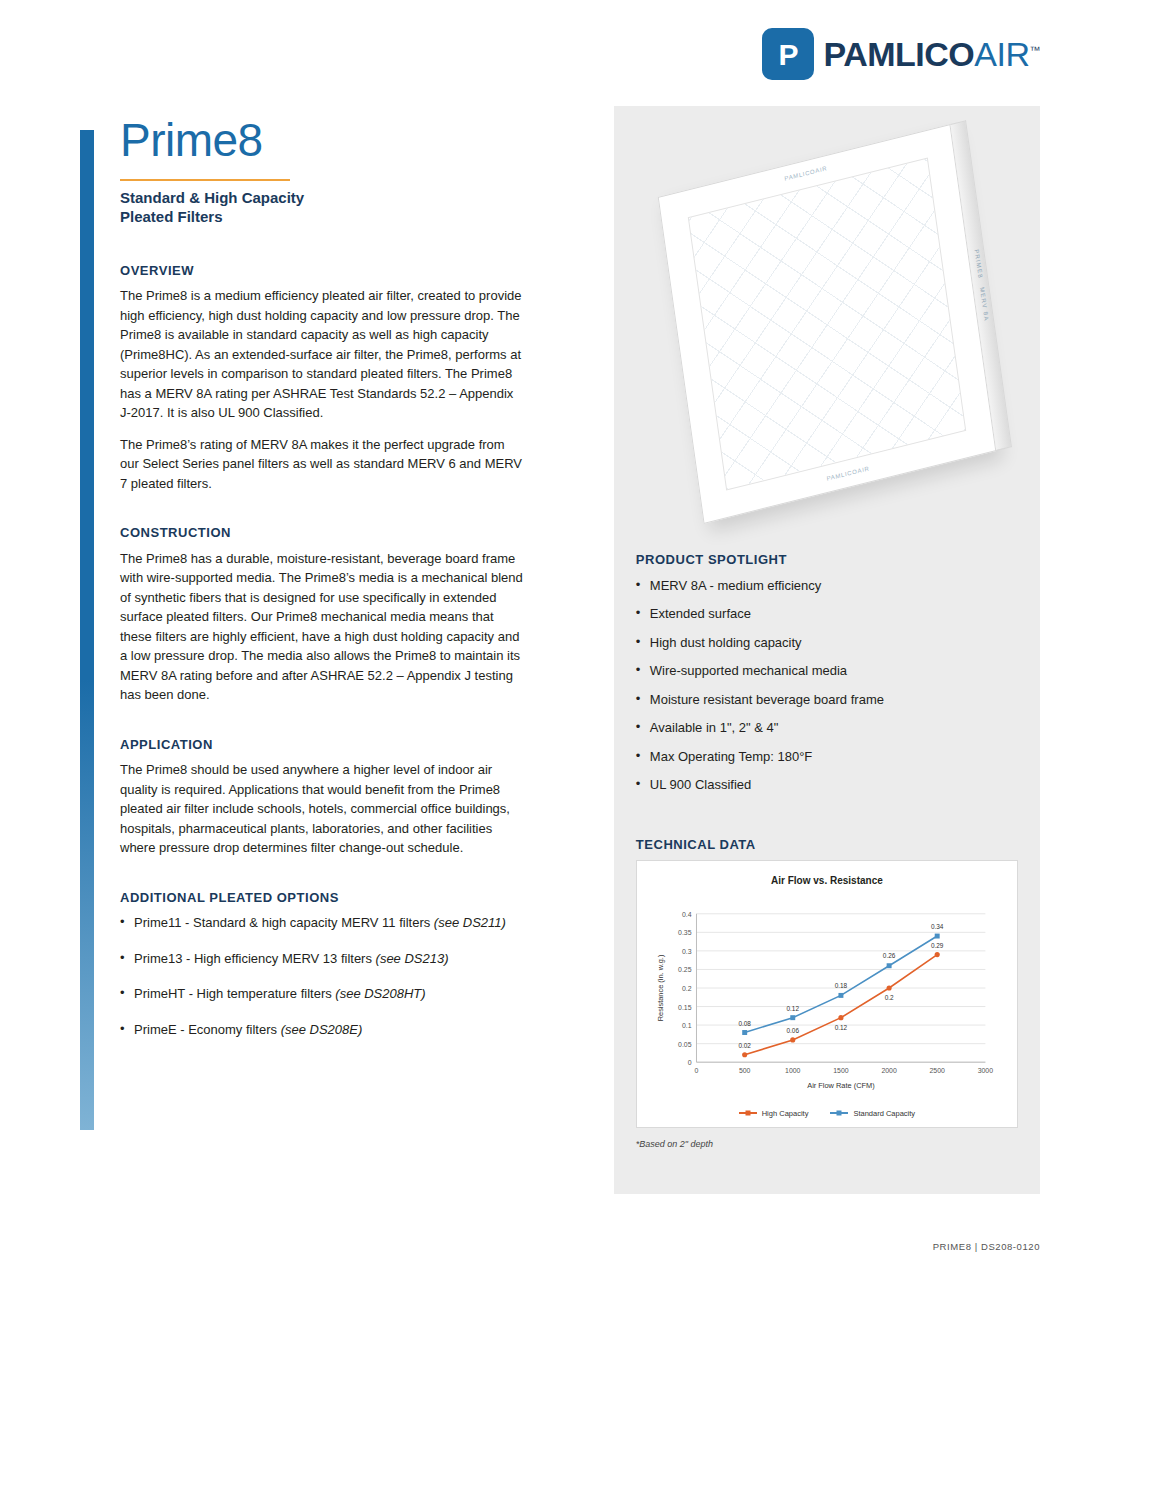P
PAMLICOAIR™
Prime8
Standard & High Capacity
Pleated Filters
Overview
The Prime8 is a medium efficiency pleated air filter, created to provide high efficiency, high dust holding capacity and low pressure drop. The Prime8 is available in standard capacity as well as high capacity (Prime8HC). As an extended-surface air filter, the Prime8, performs at superior levels in comparison to standard pleated filters. The Prime8 has a MERV 8A rating per ASHRAE Test Standards 52.2 – Appendix J-2017. It is also UL 900 Classified.
The Prime8’s rating of MERV 8A makes it the perfect upgrade from our Select Series panel filters as well as standard MERV 6 and MERV 7 pleated filters.
Construction
The Prime8 has a durable, moisture-resistant, beverage board frame with wire-supported media. The Prime8’s media is a mechanical blend of synthetic fibers that is designed for use specifically in extended surface pleated filters. Our Prime8 mechanical media means that these filters are highly efficient, have a high dust holding capacity and a low pressure drop. The media also allows the Prime8 to maintain its MERV 8A rating before and after ASHRAE 52.2 – Appendix J testing has been done.
Application
The Prime8 should be used anywhere a higher level of indoor air quality is required. Applications that would benefit from the Prime8 pleated air filter include schools, hotels, commercial office buildings, hospitals, pharmaceutical plants, laboratories, and other facilities where pressure drop determines filter change-out schedule.
Additional Pleated Options
Prime11 - Standard & high capacity MERV 11 filters (see DS211)
Prime13 - High efficiency MERV 13 filters (see DS213)
PrimeHT - High temperature filters (see DS208HT)
PrimeE - Economy filters (see DS208E)
PAMLICOAIR PAMLICOAIR PAMLICOAIR PAMLICOAIR
PRIME8 MERV 8A
Product Spotlight
MERV 8A - medium efficiency
Extended surface
High dust holding capacity
Wire-supported mechanical media
Moisture resistant beverage board frame
Available in 1", 2" & 4"
Max Operating Temp: 180°F
UL 900 Classified
Technical Data
Air Flow vs. Resistance
Air Flow vs. Resistance Standard capacity resistance values: 0.08 at 500 CFM, 0.12 at 1000, 0.18 at 1500, 0.26 at 2000, 0.34 at 2500. High capacity values: 0.02 at 500 CFM, 0.06 at 1000, 0.12 at 1500, 0.2 at 2000, 0.29 at 2500. 0 0.05 0.1 0.15 0.2 0.25 0.3 0.35 0.4 0 500 1000 1500 2000 2500 3000 Air Flow Rate (CFM) Resistance (in. w.g.) 0.08 0.12 0.18 0.26 0.34 0.02 0.06 0.12 0.2 0.29
High Capacity Standard Capacity
*Based on 2" depth
PRIME8 | DS208-0120